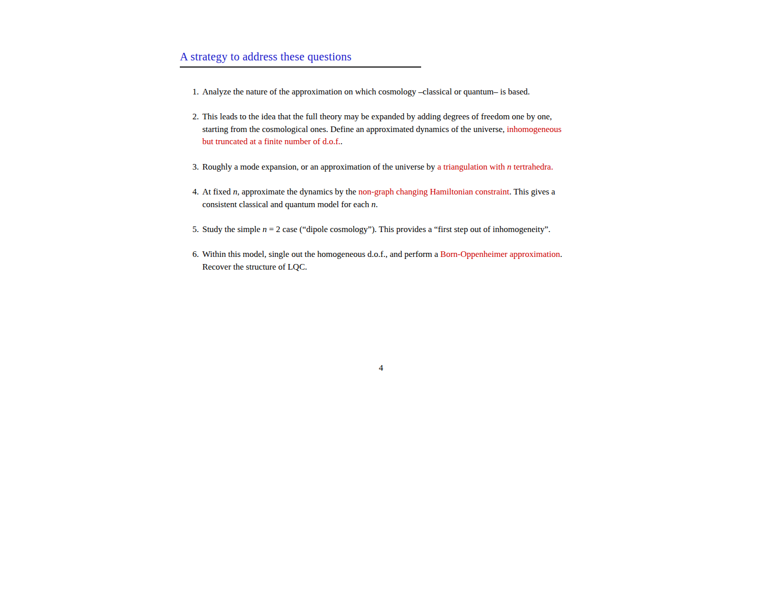A strategy to address these questions
Analyze the nature of the approximation on which cosmology –classical or quantum– is based.
This leads to the idea that the full theory may be expanded by adding degrees of freedom one by one, starting from the cosmological ones. Define an approximated dynamics of the universe, inhomogeneous but truncated at a finite number of d.o.f..
Roughly a mode expansion, or an approximation of the universe by a triangulation with n tertrahedra.
At fixed n, approximate the dynamics by the non-graph changing Hamiltonian constraint. This gives a consistent classical and quantum model for each n.
Study the simple n = 2 case (“dipole cosmology”). This provides a “first step out of inhomogeneity”.
Within this model, single out the homogeneous d.o.f., and perform a Born-Oppenheimer approximation. Recover the structure of LQC.
4